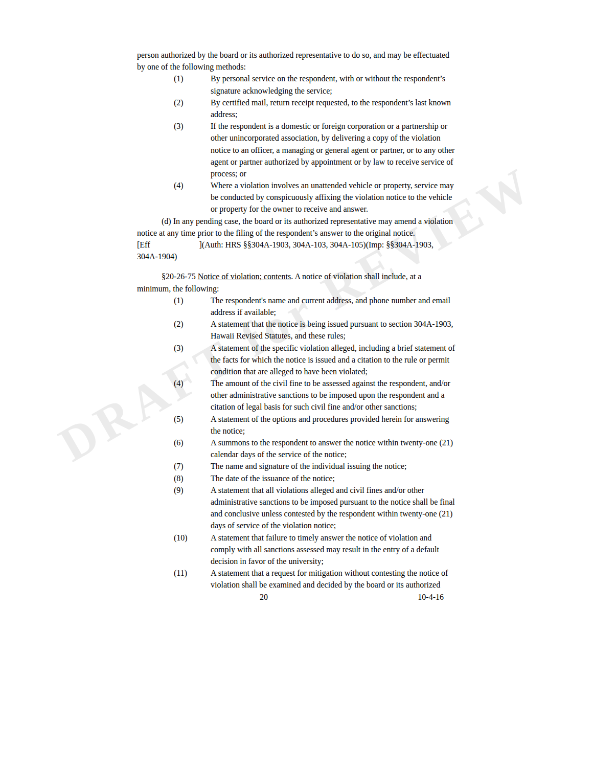DRAFT for REVIEW
person authorized by the board or its authorized representative to do so, and may be effectuated by one of the following methods:
(1)
By personal service on the respondent, with or without the respondent’s signature acknowledging the service;
(2)
By certified mail, return receipt requested, to the respondent’s last known address;
(3)
If the respondent is a domestic or foreign corporation or a partnership or other unincorporated association, by delivering a copy of the violation notice to an officer, a managing or general agent or partner, or to any other agent or partner authorized by appointment or by law to receive service of process; or
(4)
Where a violation involves an unattended vehicle or property, service may be conducted by conspicuously affixing the violation notice to the vehicle or property for the owner to receive and answer.
(d) In any pending case, the board or its authorized representative may amend a violation notice at any time prior to the filing of the respondent’s answer to the original notice. [Eff ](Auth: HRS §§304A-1903, 304A-103, 304A-105)(Imp: §§304A-1903, 304A-1904)
§20-26-75 Notice of violation; contents. A notice of violation shall include, at a minimum, the following:
(1)
The respondent's name and current address, and phone number and email address if available;
(2)
A statement that the notice is being issued pursuant to section 304A-1903, Hawaii Revised Statutes, and these rules;
(3)
A statement of the specific violation alleged, including a brief statement of the facts for which the notice is issued and a citation to the rule or permit condition that are alleged to have been violated;
(4)
The amount of the civil fine to be assessed against the respondent, and/or other administrative sanctions to be imposed upon the respondent and a citation of legal basis for such civil fine and/or other sanctions;
(5)
A statement of the options and procedures provided herein for answering the notice;
(6)
A summons to the respondent to answer the notice within twenty-one (21) calendar days of the service of the notice;
(7)
The name and signature of the individual issuing the notice;
(8)
The date of the issuance of the notice;
(9)
A statement that all violations alleged and civil fines and/or other administrative sanctions to be imposed pursuant to the notice shall be final and conclusive unless contested by the respondent within twenty-one (21) days of service of the violation notice;
(10)
A statement that failure to timely answer the notice of violation and comply with all sanctions assessed may result in the entry of a default decision in favor of the university;
(11)
A statement that a request for mitigation without contesting the notice of violation shall be examined and decided by the board or its authorized
20 10-4-16